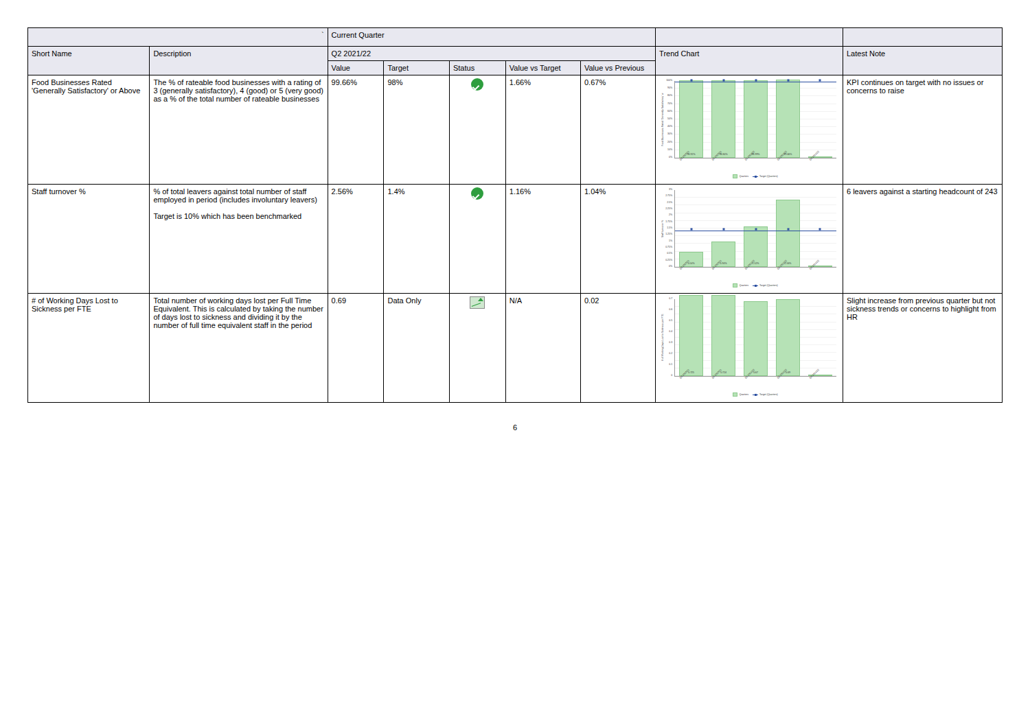| ` | Current Quarter | | |
| Short Name | Description | Q2 2021/22 | Trend Chart | Latest Note |
| Value | Target | Status | Value vs Target | Value vs Previous |
| Food Businesses Rated 'Generally Satisfactory' or Above | The % of rateable food businesses with a rating of 3 (generally satisfactory), 4 (good) or 5 (very good) as a % of the total number of rateable businesses | 99.66% | 98% | | 1.66% | 0.67% | Food Businesses Rated 'Generally Satisfactory' or 100% 90% 80% 70% 60% 50% 40% 30% 20% 10% 0% 98.92% 98.84% 98.99% 99.66% Q3 2020/21 Q4 2020/21 Q1 2021/22 Q2 2021/22 Q3 2021/22 Quarters Target (Quarters) | KPI continues on target with no issues or concerns to raise |
| Staff turnover % | % of total leavers against total number of staff employed in period (includes involuntary leavers) Target is 10% which has been benchmarked | 2.56% | 1.4% | | 1.16% | 1.04% | Staff turnover % 3% 2.75% 2.5% 2.25% 2% 1.75% 1.5% 1.25% 1% 0.75% 0.5% 0.25% 0% 0.54% 0.94% 1.52% 2.56% Q3 2020/21 Q4 2020/21 Q1 2021/22 Q2 2021/22 Q3 2021/22 Quarters Target (Quarters) | 6 leavers against a starting headcount of 243 |
| # of Working Days Lost to Sickness per FTE | Total number of working days lost per Full Time Equivalent. This is calculated by taking the number of days lost to sickness and dividing it by the number of full time equivalent staff in the period | 0.69 | Data Only | | N/A | 0.02 | # of Working Days Lost to Sickness per FTE 0.7 0.6 0.5 0.4 0.3 0.2 0.1 0 0.725 0.724 0.67 0.69 Q3 2020/21 Q4 2020/21 Q1 2021/22 Q2 2021/22 Q3 2021/22 Quarters Target (Quarters) | Slight increase from previous quarter but not sickness trends or concerns to highlight from HR |
6